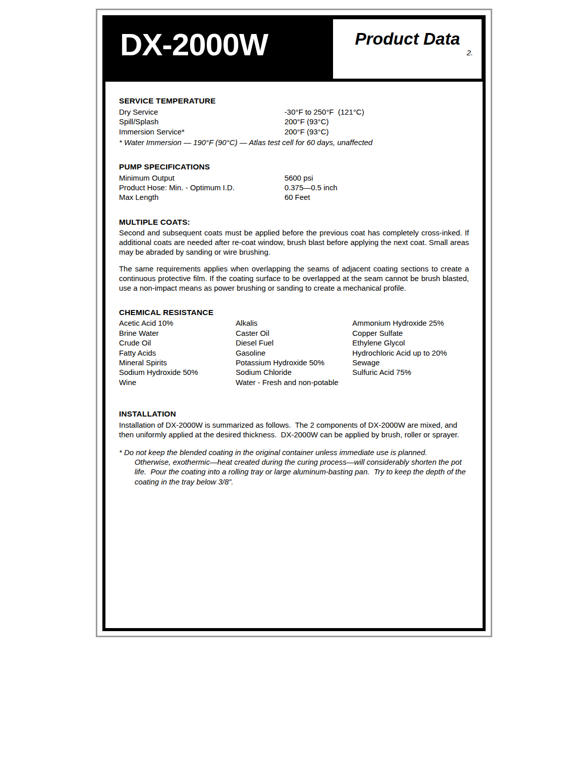DX-2000W
Product Data
2.
SERVICE TEMPERATURE
| Dry Service | -30°F to 250°F (121°C) |
| Spill/Splash | 200°F (93°C) |
| Immersion Service* | 200°F (93°C) |
* Water Immersion — 190°F (90°C) — Atlas test cell for 60 days, unaffected
PUMP SPECIFICATIONS
| Minimum Output | 5600 psi |
| Product Hose: Min. - Optimum I.D. | 0.375—0.5 inch |
| Max Length | 60 Feet |
MULTIPLE COATS:
Second and subsequent coats must be applied before the previous coat has completely cross-inked. If additional coats are needed after re-coat window, brush blast before applying the next coat. Small areas may be abraded by sanding or wire brushing.
The same requirements applies when overlapping the seams of adjacent coating sections to create a continuous protective film. If the coating surface to be overlapped at the seam cannot be brush blasted, use a non-impact means as power brushing or sanding to create a mechanical profile.
CHEMICAL RESISTANCE
| Acetic Acid 10% | Alkalis | Ammonium Hydroxide 25% |
| Brine Water | Caster Oil | Copper Sulfate |
| Crude Oil | Diesel Fuel | Ethylene Glycol |
| Fatty Acids | Gasoline | Hydrochloric Acid up to 20% |
| Mineral Spirits | Potassium Hydroxide 50% | Sewage |
| Sodium Hydroxide 50% | Sodium Chloride | Sulfuric Acid 75% |
| Wine | Water - Fresh and non-potable | |
INSTALLATION
Installation of DX-2000W is summarized as follows. The 2 components of DX-2000W are mixed, and then uniformly applied at the desired thickness. DX-2000W can be applied by brush, roller or sprayer.
* Do not keep the blended coating in the original container unless immediate use is planned. Otherwise, exothermic—heat created during the curing process—will considerably shorten the pot life. Pour the coating into a rolling tray or large aluminum-basting pan. Try to keep the depth of the coating in the tray below 3/8”.